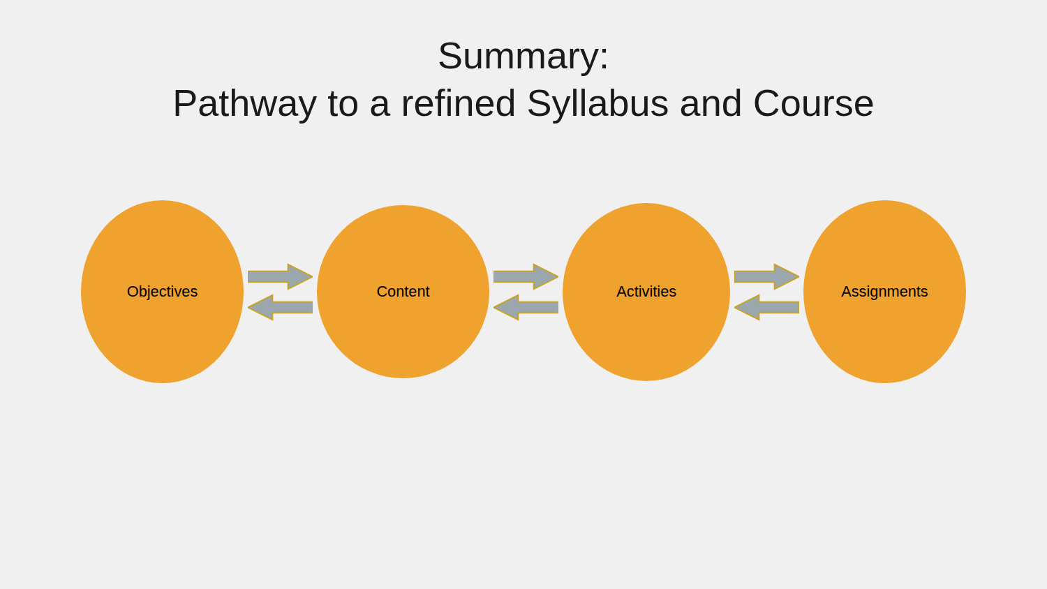Summary:
Pathway to a refined Syllabus and Course
Objectives
Content
Activities
Assignments